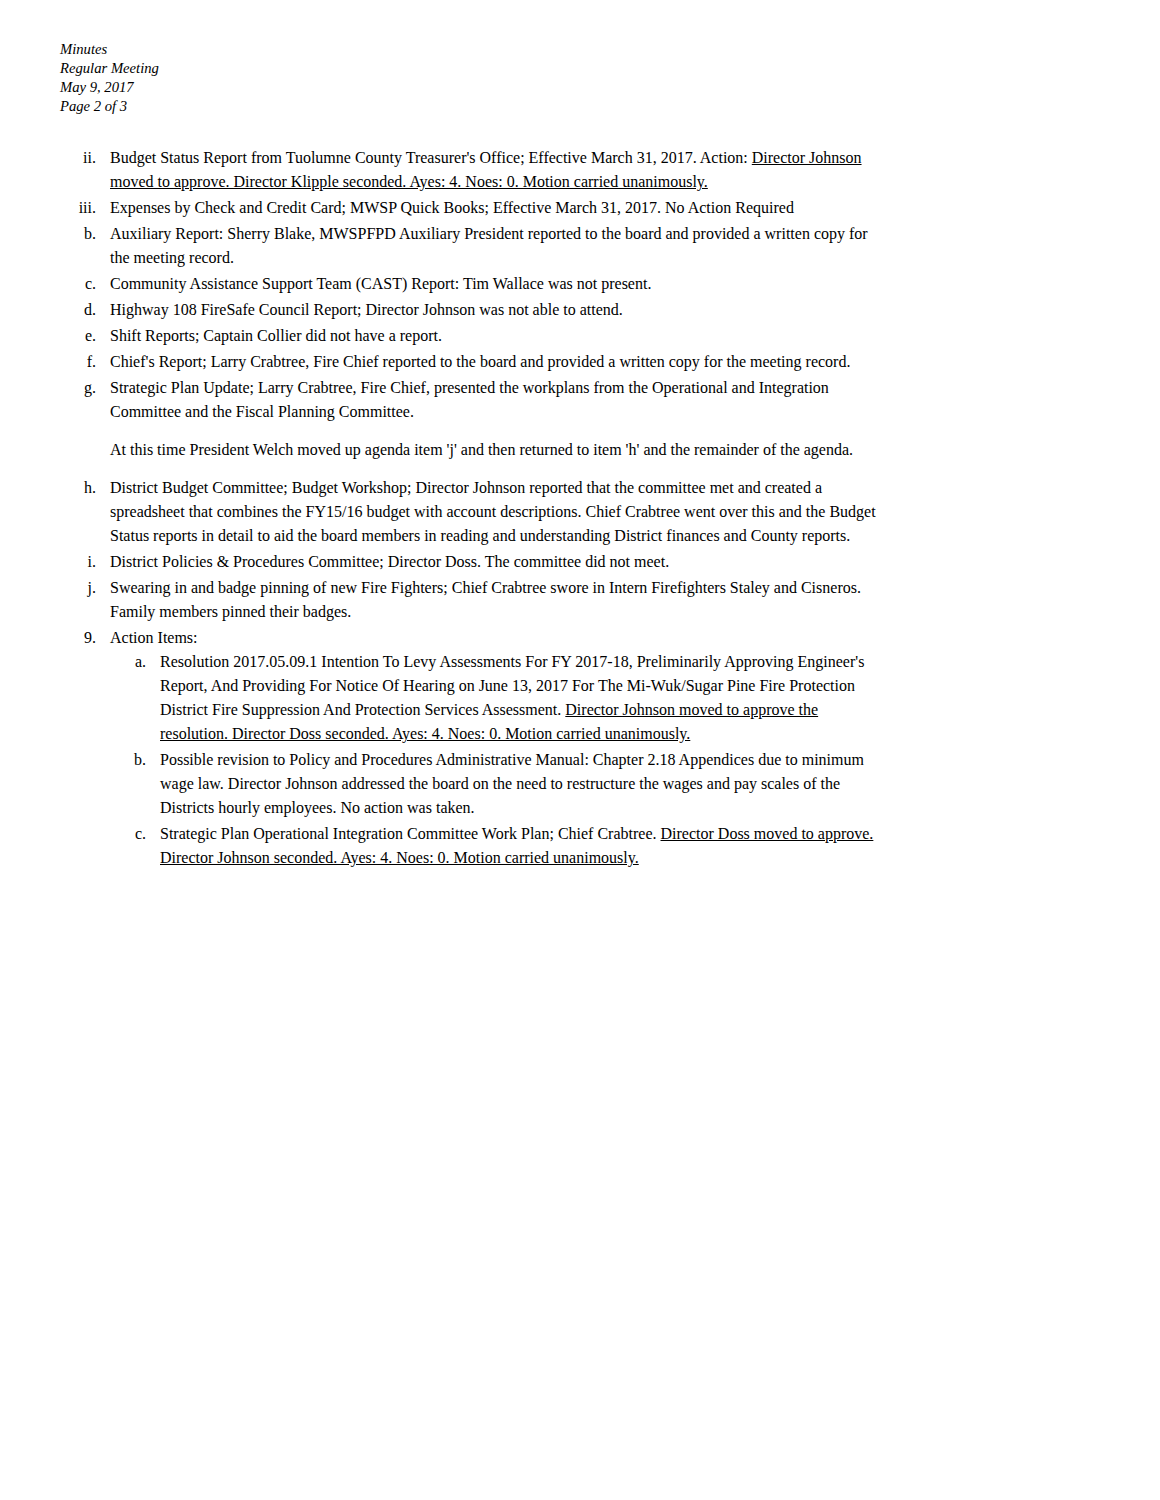Minutes
Regular Meeting
May 9, 2017
Page 2 of 3
Budget Status Report from Tuolumne County Treasurer's Office; Effective March 31, 2017. Action: Director Johnson moved to approve. Director Klipple seconded. Ayes: 4. Noes: 0. Motion carried unanimously.
Expenses by Check and Credit Card; MWSP Quick Books; Effective March 31, 2017. No Action Required
Auxiliary Report: Sherry Blake, MWSPFPD Auxiliary President reported to the board and provided a written copy for the meeting record.
Community Assistance Support Team (CAST) Report: Tim Wallace was not present.
Highway 108 FireSafe Council Report; Director Johnson was not able to attend.
Shift Reports; Captain Collier did not have a report.
Chief's Report; Larry Crabtree, Fire Chief reported to the board and provided a written copy for the meeting record.
Strategic Plan Update; Larry Crabtree, Fire Chief, presented the workplans from the Operational and Integration Committee and the Fiscal Planning Committee.
At this time President Welch moved up agenda item 'j' and then returned to item 'h' and the remainder of the agenda.
District Budget Committee; Budget Workshop; Director Johnson reported that the committee met and created a spreadsheet that combines the FY15/16 budget with account descriptions. Chief Crabtree went over this and the Budget Status reports in detail to aid the board members in reading and understanding District finances and County reports.
District Policies & Procedures Committee; Director Doss. The committee did not meet.
Swearing in and badge pinning of new Fire Fighters; Chief Crabtree swore in Intern Firefighters Staley and Cisneros. Family members pinned their badges.
Action Items:
Resolution 2017.05.09.1 Intention To Levy Assessments For FY 2017-18, Preliminarily Approving Engineer's Report, And Providing For Notice Of Hearing on June 13, 2017 For The Mi-Wuk/Sugar Pine Fire Protection District Fire Suppression And Protection Services Assessment. Director Johnson moved to approve the resolution. Director Doss seconded. Ayes: 4. Noes: 0. Motion carried unanimously.
Possible revision to Policy and Procedures Administrative Manual: Chapter 2.18 Appendices due to minimum wage law. Director Johnson addressed the board on the need to restructure the wages and pay scales of the Districts hourly employees. No action was taken.
Strategic Plan Operational Integration Committee Work Plan; Chief Crabtree. Director Doss moved to approve. Director Johnson seconded. Ayes: 4. Noes: 0. Motion carried unanimously.